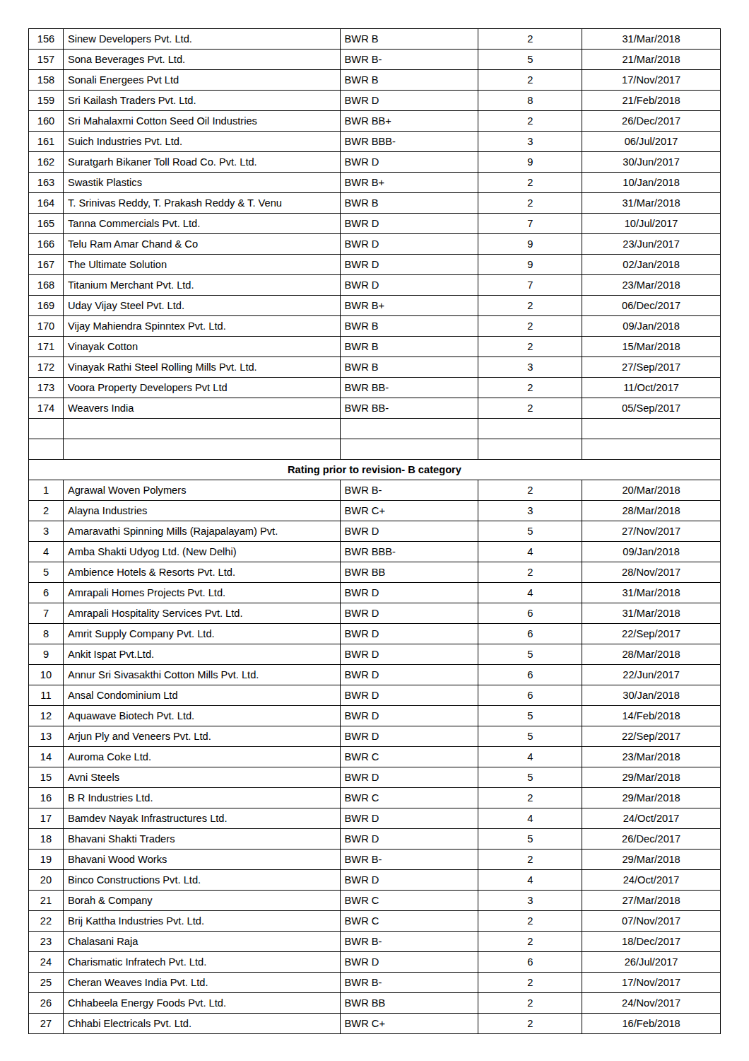| 156 | Sinew Developers Pvt. Ltd. | BWR B | 2 | 31/Mar/2018 |
| 157 | Sona Beverages Pvt. Ltd. | BWR B- | 5 | 21/Mar/2018 |
| 158 | Sonali Energees Pvt Ltd | BWR B | 2 | 17/Nov/2017 |
| 159 | Sri Kailash Traders Pvt. Ltd. | BWR D | 8 | 21/Feb/2018 |
| 160 | Sri Mahalaxmi Cotton Seed Oil Industries | BWR BB+ | 2 | 26/Dec/2017 |
| 161 | Suich Industries Pvt. Ltd. | BWR BBB- | 3 | 06/Jul/2017 |
| 162 | Suratgarh Bikaner Toll Road Co. Pvt. Ltd. | BWR D | 9 | 30/Jun/2017 |
| 163 | Swastik Plastics | BWR B+ | 2 | 10/Jan/2018 |
| 164 | T. Srinivas Reddy, T. Prakash Reddy & T. Venu | BWR B | 2 | 31/Mar/2018 |
| 165 | Tanna Commercials Pvt. Ltd. | BWR D | 7 | 10/Jul/2017 |
| 166 | Telu Ram Amar Chand & Co | BWR D | 9 | 23/Jun/2017 |
| 167 | The Ultimate Solution | BWR D | 9 | 02/Jan/2018 |
| 168 | Titanium Merchant Pvt. Ltd. | BWR D | 7 | 23/Mar/2018 |
| 169 | Uday Vijay Steel Pvt. Ltd. | BWR B+ | 2 | 06/Dec/2017 |
| 170 | Vijay Mahiendra Spinntex Pvt. Ltd. | BWR B | 2 | 09/Jan/2018 |
| 171 | Vinayak Cotton | BWR B | 2 | 15/Mar/2018 |
| 172 | Vinayak Rathi Steel Rolling Mills Pvt. Ltd. | BWR B | 3 | 27/Sep/2017 |
| 173 | Voora Property Developers Pvt Ltd | BWR BB- | 2 | 11/Oct/2017 |
| 174 | Weavers India | BWR BB- | 2 | 05/Sep/2017 |
| Rating prior to revision- B category |
| 1 | Agrawal Woven Polymers | BWR B- | 2 | 20/Mar/2018 |
| 2 | Alayna Industries | BWR C+ | 3 | 28/Mar/2018 |
| 3 | Amaravathi Spinning Mills (Rajapalayam) Pvt. | BWR D | 5 | 27/Nov/2017 |
| 4 | Amba Shakti Udyog Ltd. (New Delhi) | BWR BBB- | 4 | 09/Jan/2018 |
| 5 | Ambience Hotels & Resorts Pvt. Ltd. | BWR BB | 2 | 28/Nov/2017 |
| 6 | Amrapali Homes Projects Pvt. Ltd. | BWR D | 4 | 31/Mar/2018 |
| 7 | Amrapali Hospitality Services Pvt. Ltd. | BWR D | 6 | 31/Mar/2018 |
| 8 | Amrit Supply Company Pvt. Ltd. | BWR D | 6 | 22/Sep/2017 |
| 9 | Ankit Ispat Pvt.Ltd. | BWR D | 5 | 28/Mar/2018 |
| 10 | Annur Sri Sivasakthi Cotton Mills Pvt. Ltd. | BWR D | 6 | 22/Jun/2017 |
| 11 | Ansal Condominium Ltd | BWR D | 6 | 30/Jan/2018 |
| 12 | Aquawave Biotech Pvt. Ltd. | BWR D | 5 | 14/Feb/2018 |
| 13 | Arjun Ply and Veneers Pvt. Ltd. | BWR D | 5 | 22/Sep/2017 |
| 14 | Auroma Coke Ltd. | BWR C | 4 | 23/Mar/2018 |
| 15 | Avni Steels | BWR D | 5 | 29/Mar/2018 |
| 16 | B R Industries Ltd. | BWR C | 2 | 29/Mar/2018 |
| 17 | Bamdev Nayak Infrastructures Ltd. | BWR D | 4 | 24/Oct/2017 |
| 18 | Bhavani Shakti Traders | BWR D | 5 | 26/Dec/2017 |
| 19 | Bhavani Wood Works | BWR B- | 2 | 29/Mar/2018 |
| 20 | Binco Constructions Pvt. Ltd. | BWR D | 4 | 24/Oct/2017 |
| 21 | Borah & Company | BWR C | 3 | 27/Mar/2018 |
| 22 | Brij Kattha Industries Pvt. Ltd. | BWR C | 2 | 07/Nov/2017 |
| 23 | Chalasani Raja | BWR B- | 2 | 18/Dec/2017 |
| 24 | Charismatic Infratech Pvt. Ltd. | BWR D | 6 | 26/Jul/2017 |
| 25 | Cheran Weaves India Pvt. Ltd. | BWR B- | 2 | 17/Nov/2017 |
| 26 | Chhabeela Energy Foods Pvt. Ltd. | BWR BB | 2 | 24/Nov/2017 |
| 27 | Chhabi Electricals Pvt. Ltd. | BWR C+ | 2 | 16/Feb/2018 |